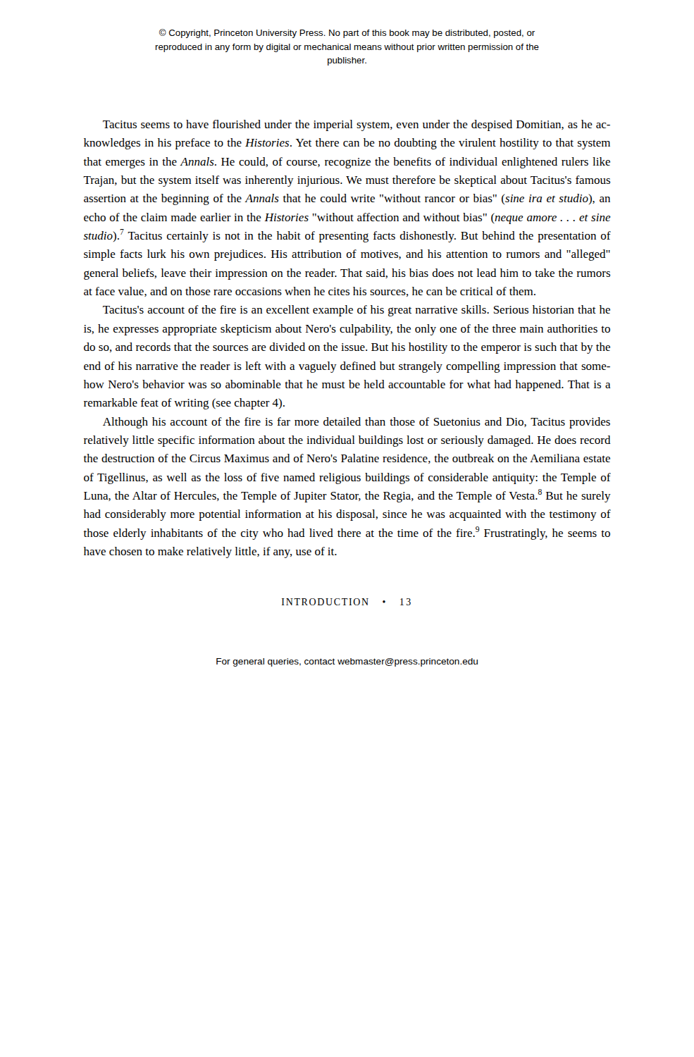© Copyright, Princeton University Press. No part of this book may be distributed, posted, or reproduced in any form by digital or mechanical means without prior written permission of the publisher.
Tacitus seems to have flourished under the imperial system, even under the despised Domitian, as he acknowledges in his preface to the Histories. Yet there can be no doubting the virulent hostility to that system that emerges in the Annals. He could, of course, recognize the benefits of individual enlightened rulers like Trajan, but the system itself was inherently injurious. We must therefore be skeptical about Tacitus's famous assertion at the beginning of the Annals that he could write "without rancor or bias" (sine ira et studio), an echo of the claim made earlier in the Histories "without affection and without bias" (neque amore . . . et sine studio).7 Tacitus certainly is not in the habit of presenting facts dishonestly. But behind the presentation of simple facts lurk his own prejudices. His attribution of motives, and his attention to rumors and "alleged" general beliefs, leave their impression on the reader. That said, his bias does not lead him to take the rumors at face value, and on those rare occasions when he cites his sources, he can be critical of them.
Tacitus's account of the fire is an excellent example of his great narrative skills. Serious historian that he is, he expresses appropriate skepticism about Nero's culpability, the only one of the three main authorities to do so, and records that the sources are divided on the issue. But his hostility to the emperor is such that by the end of his narrative the reader is left with a vaguely defined but strangely compelling impression that somehow Nero's behavior was so abominable that he must be held accountable for what had happened. That is a remarkable feat of writing (see chapter 4).
Although his account of the fire is far more detailed than those of Suetonius and Dio, Tacitus provides relatively little specific information about the individual buildings lost or seriously damaged. He does record the destruction of the Circus Maximus and of Nero's Palatine residence, the outbreak on the Aemiliana estate of Tigellinus, as well as the loss of five named religious buildings of considerable antiquity: the Temple of Luna, the Altar of Hercules, the Temple of Jupiter Stator, the Regia, and the Temple of Vesta.8 But he surely had considerably more potential information at his disposal, since he was acquainted with the testimony of those elderly inhabitants of the city who had lived there at the time of the fire.9 Frustratingly, he seems to have chosen to make relatively little, if any, use of it.
Introduction • 13
For general queries, contact webmaster@press.princeton.edu